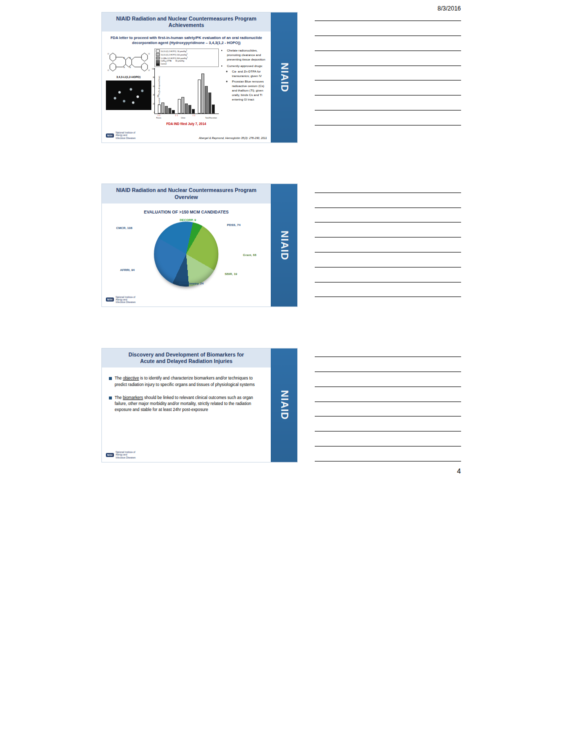8/3/2016
NIAID Radiation and Nuclear Countermeasures Program
Achievements
FDA letter to proceed with first-in-human safety/PK evaluation of an oral radionuclide
decorporation agent (Hydroxypyridinone – 3,4,3(1,2 - HOPO))
O O O O N N N N
3,4,3-LI(1,2-HOPO)
3,4,3-LI(1,2-HOPO) 30 µmol/kg1
3,4,3-LI(1,2-HOPO) 100 µmol/kg1
5-LI(Me-3,2-HOPO) 300 µmol/kg1
CaNa3-DTPA 30 µmol/kg
Control
Excreted 238Pu (% of injected Dose)
100806040200
↓↓ ↓↓ ↓↓
Feces Urine Total Excretion
Chelate radionuclides, promoting clearance and preventing tissue deposition
Currently-approved drugs:
Ca- and Zn-DTPA for transuranics; given IV
Prussian Blue removes radioactive cesium (Cs) and thallium (Tl); given orally, binds Cs and Tl entering GI tract
FDA IND filed July 7, 2014
NIH National Institute of
Allergy and
Infectious Diseases
Abergel & Raymond, Hemoglobin 35(3): 276-290, 2011
NIAID
NIAID Radiation and Nuclear Countermeasures Program
Overview
EVALUATION OF >150 MCM CANDIDATES
DECORP, 9
PDSS, 74
Grant, 68
SBIR, 19
Biodosimetry, 24
AFRRI, 94
CMCR, 108
NIH National Institute of
Allergy and
Infectious Diseases
NIAID
Discovery and Development of Biomarkers for
Acute and Delayed Radiation Injuries
The objective is to identify and characterize biomarkers and/or techniques to predict radiation injury to specific organs and tissues of physiological systems
The biomarkers should be linked to relevant clinical outcomes such as organ failure, other major morbidity and/or mortality, strictly related to the radiation exposure and stable for at least 24hr post-exposure
NIH National Institute of
Allergy and
Infectious Diseases
NIAID
4